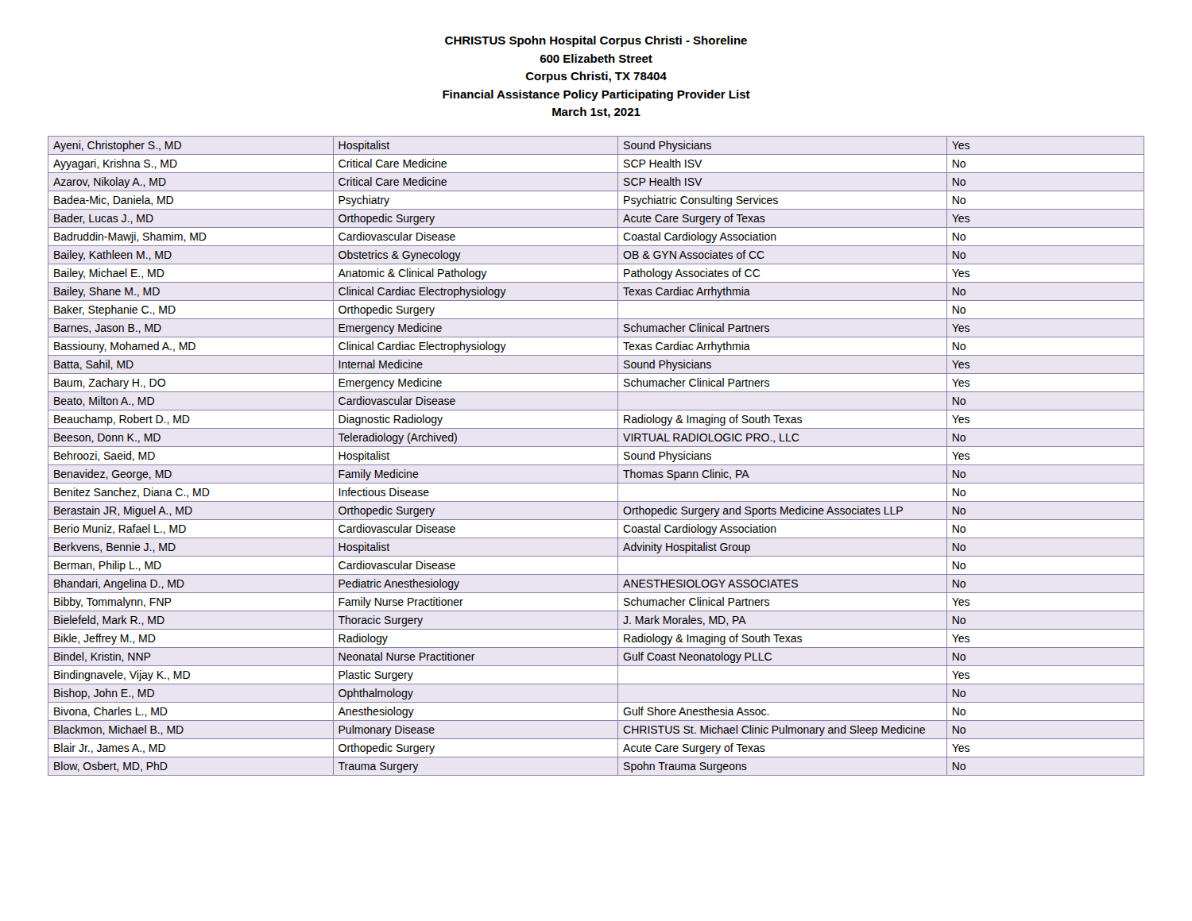CHRISTUS Spohn Hospital Corpus Christi - Shoreline
600 Elizabeth Street
Corpus Christi, TX 78404
Financial Assistance Policy Participating Provider List
March 1st, 2021
| Ayeni, Christopher S., MD | Hospitalist | Sound Physicians | Yes |
| Ayyagari, Krishna S., MD | Critical Care Medicine | SCP Health ISV | No |
| Azarov, Nikolay A., MD | Critical Care Medicine | SCP Health ISV | No |
| Badea-Mic, Daniela, MD | Psychiatry | Psychiatric Consulting Services | No |
| Bader, Lucas J., MD | Orthopedic Surgery | Acute Care Surgery of Texas | Yes |
| Badruddin-Mawji, Shamim, MD | Cardiovascular Disease | Coastal Cardiology Association | No |
| Bailey, Kathleen M., MD | Obstetrics & Gynecology | OB & GYN Associates of CC | No |
| Bailey, Michael E., MD | Anatomic & Clinical Pathology | Pathology Associates of CC | Yes |
| Bailey, Shane M., MD | Clinical Cardiac Electrophysiology | Texas Cardiac Arrhythmia | No |
| Baker, Stephanie C., MD | Orthopedic Surgery | | No |
| Barnes, Jason B., MD | Emergency Medicine | Schumacher Clinical Partners | Yes |
| Bassiouny, Mohamed A., MD | Clinical Cardiac Electrophysiology | Texas Cardiac Arrhythmia | No |
| Batta, Sahil, MD | Internal Medicine | Sound Physicians | Yes |
| Baum, Zachary H., DO | Emergency Medicine | Schumacher Clinical Partners | Yes |
| Beato, Milton A., MD | Cardiovascular Disease | | No |
| Beauchamp, Robert D., MD | Diagnostic Radiology | Radiology & Imaging of South Texas | Yes |
| Beeson, Donn K., MD | Teleradiology (Archived) | VIRTUAL RADIOLOGIC PRO., LLC | No |
| Behroozi, Saeid, MD | Hospitalist | Sound Physicians | Yes |
| Benavidez, George, MD | Family Medicine | Thomas Spann Clinic, PA | No |
| Benitez Sanchez, Diana C., MD | Infectious Disease | | No |
| Berastain JR, Miguel A., MD | Orthopedic Surgery | Orthopedic Surgery and Sports Medicine Associates LLP | No |
| Berio Muniz, Rafael L., MD | Cardiovascular Disease | Coastal Cardiology Association | No |
| Berkvens, Bennie J., MD | Hospitalist | Advinity Hospitalist Group | No |
| Berman, Philip L., MD | Cardiovascular Disease | | No |
| Bhandari, Angelina D., MD | Pediatric Anesthesiology | ANESTHESIOLOGY ASSOCIATES | No |
| Bibby, Tommalynn, FNP | Family Nurse Practitioner | Schumacher Clinical Partners | Yes |
| Bielefeld, Mark R., MD | Thoracic Surgery | J. Mark Morales, MD, PA | No |
| Bikle, Jeffrey M., MD | Radiology | Radiology & Imaging of South Texas | Yes |
| Bindel, Kristin, NNP | Neonatal Nurse Practitioner | Gulf Coast Neonatology PLLC | No |
| Bindingnavele, Vijay K., MD | Plastic Surgery | | Yes |
| Bishop, John E., MD | Ophthalmology | | No |
| Bivona, Charles L., MD | Anesthesiology | Gulf Shore Anesthesia Assoc. | No |
| Blackmon, Michael B., MD | Pulmonary Disease | CHRISTUS St. Michael Clinic Pulmonary and Sleep Medicine | No |
| Blair Jr., James A., MD | Orthopedic Surgery | Acute Care Surgery of Texas | Yes |
| Blow, Osbert, MD, PhD | Trauma Surgery | Spohn Trauma Surgeons | No |